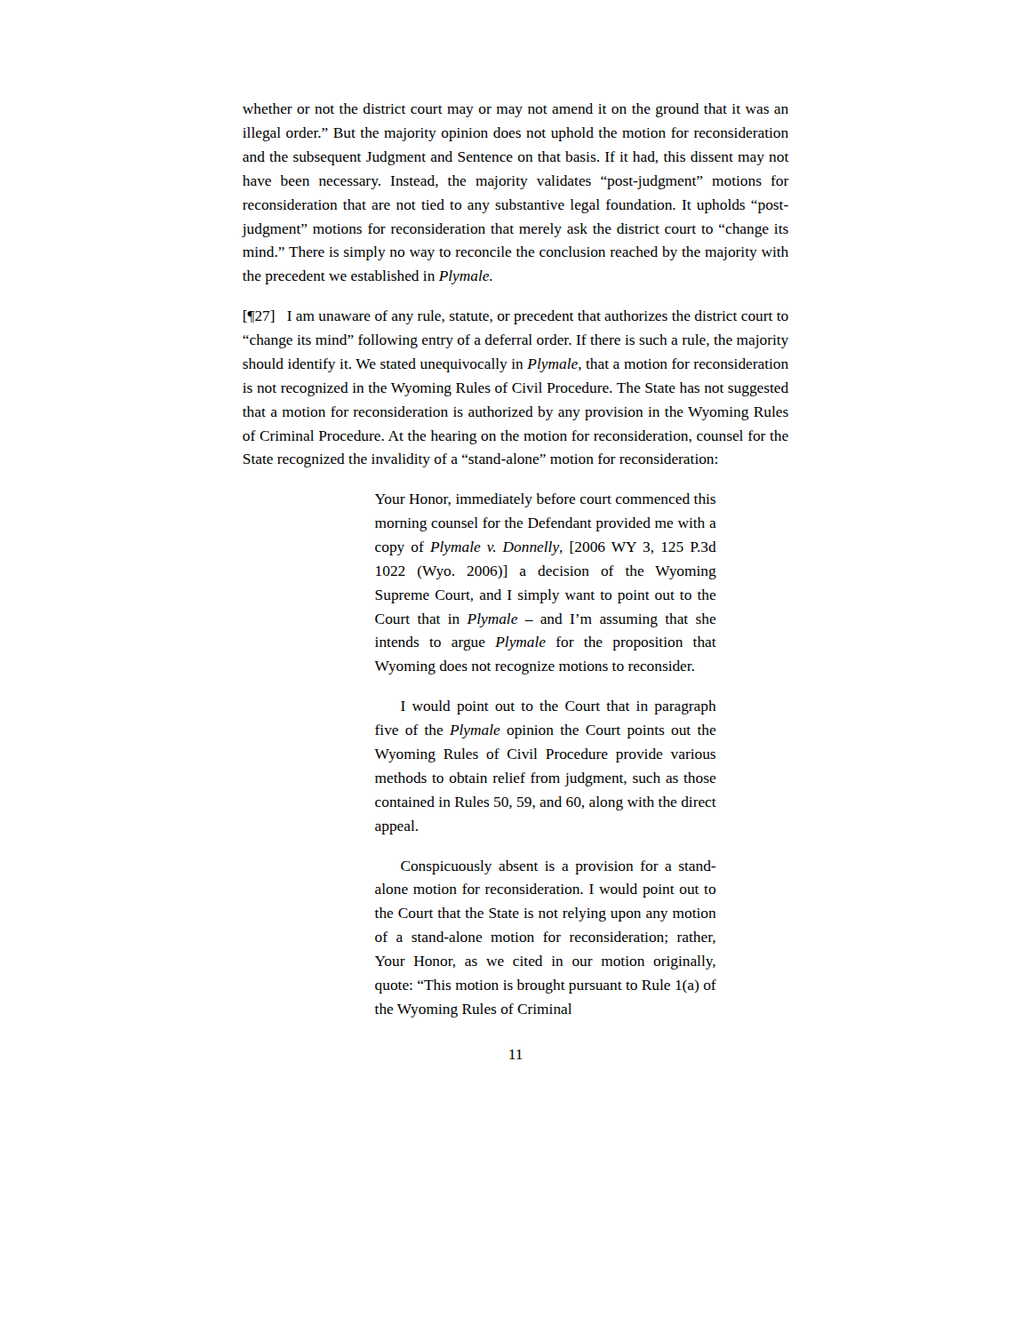whether or not the district court may or may not amend it on the ground that it was an illegal order.” But the majority opinion does not uphold the motion for reconsideration and the subsequent Judgment and Sentence on that basis. If it had, this dissent may not have been necessary. Instead, the majority validates “post-judgment” motions for reconsideration that are not tied to any substantive legal foundation. It upholds “post-judgment” motions for reconsideration that merely ask the district court to “change its mind.” There is simply no way to reconcile the conclusion reached by the majority with the precedent we established in Plymale.
[¶27] I am unaware of any rule, statute, or precedent that authorizes the district court to “change its mind” following entry of a deferral order. If there is such a rule, the majority should identify it. We stated unequivocally in Plymale, that a motion for reconsideration is not recognized in the Wyoming Rules of Civil Procedure. The State has not suggested that a motion for reconsideration is authorized by any provision in the Wyoming Rules of Criminal Procedure. At the hearing on the motion for reconsideration, counsel for the State recognized the invalidity of a “stand-alone” motion for reconsideration:
Your Honor, immediately before court commenced this morning counsel for the Defendant provided me with a copy of Plymale v. Donnelly, [2006 WY 3, 125 P.3d 1022 (Wyo. 2006)] a decision of the Wyoming Supreme Court, and I simply want to point out to the Court that in Plymale – and I’m assuming that she intends to argue Plymale for the proposition that Wyoming does not recognize motions to reconsider.
I would point out to the Court that in paragraph five of the Plymale opinion the Court points out the Wyoming Rules of Civil Procedure provide various methods to obtain relief from judgment, such as those contained in Rules 50, 59, and 60, along with the direct appeal.
Conspicuously absent is a provision for a stand-alone motion for reconsideration. I would point out to the Court that the State is not relying upon any motion of a stand-alone motion for reconsideration; rather, Your Honor, as we cited in our motion originally, quote: “This motion is brought pursuant to Rule 1(a) of the Wyoming Rules of Criminal
11